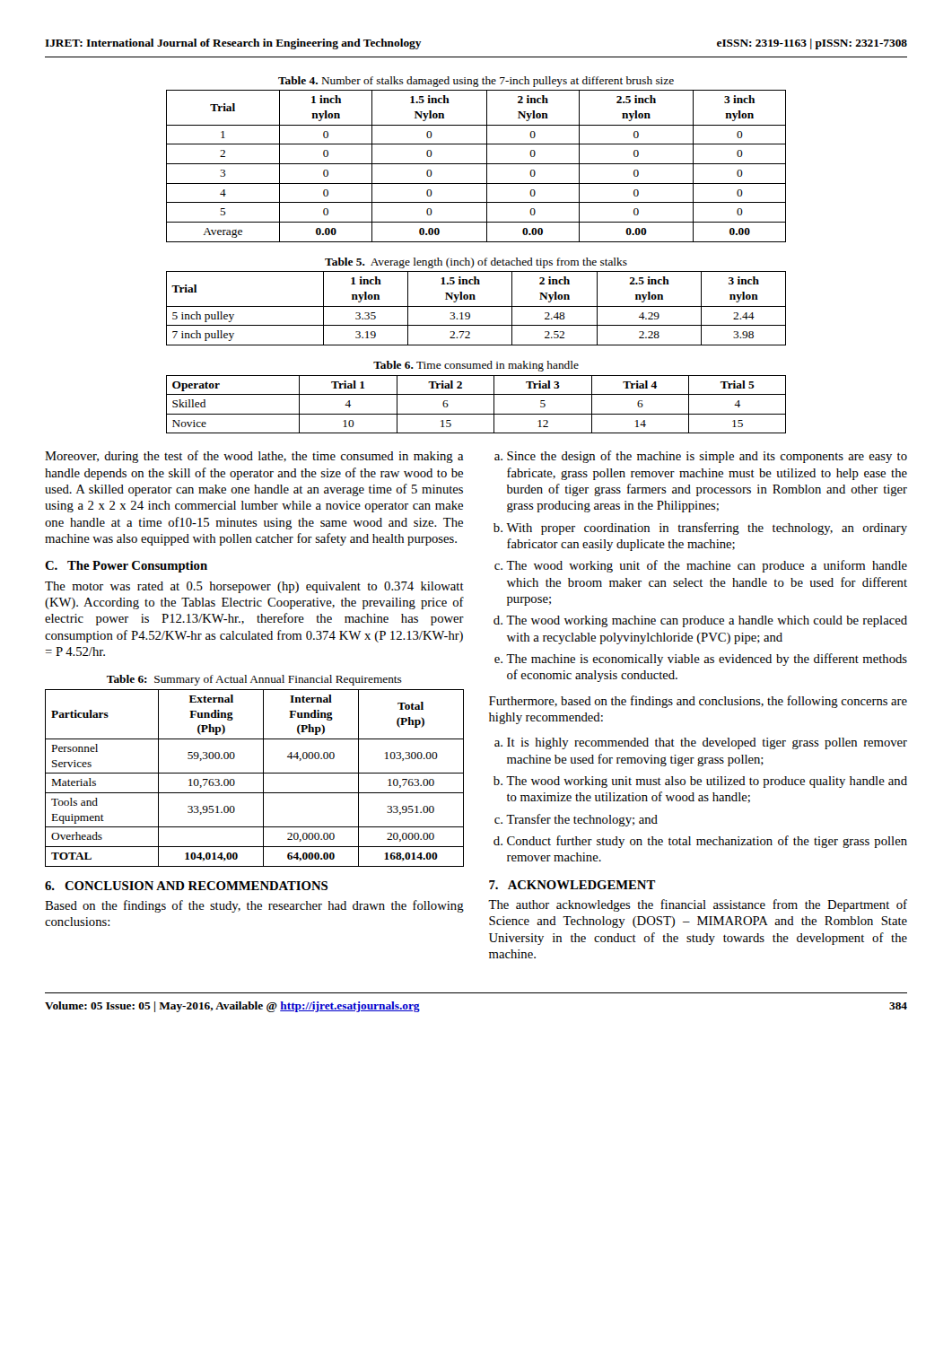IJRET: International Journal of Research in Engineering and Technology
eISSN: 2319-1163 | pISSN: 2321-7308
Table 4. Number of stalks damaged using the 7-inch pulleys at different brush size
| Trial | 1 inch nylon | 1.5 inch Nylon | 2 inch Nylon | 2.5 inch nylon | 3 inch nylon |
| --- | --- | --- | --- | --- | --- |
| 1 | 0 | 0 | 0 | 0 | 0 |
| 2 | 0 | 0 | 0 | 0 | 0 |
| 3 | 0 | 0 | 0 | 0 | 0 |
| 4 | 0 | 0 | 0 | 0 | 0 |
| 5 | 0 | 0 | 0 | 0 | 0 |
| Average | 0.00 | 0.00 | 0.00 | 0.00 | 0.00 |
Table 5. Average length (inch) of detached tips from the stalks
| Trial | 1 inch nylon | 1.5 inch Nylon | 2 inch Nylon | 2.5 inch nylon | 3 inch nylon |
| --- | --- | --- | --- | --- | --- |
| 5 inch pulley | 3.35 | 3.19 | 2.48 | 4.29 | 2.44 |
| 7 inch pulley | 3.19 | 2.72 | 2.52 | 2.28 | 3.98 |
Table 6. Time consumed in making handle
| Operator | Trial 1 | Trial 2 | Trial 3 | Trial 4 | Trial 5 |
| --- | --- | --- | --- | --- | --- |
| Skilled | 4 | 6 | 5 | 6 | 4 |
| Novice | 10 | 15 | 12 | 14 | 15 |
Moreover, during the test of the wood lathe, the time consumed in making a handle depends on the skill of the operator and the size of the raw wood to be used. A skilled operator can make one handle at an average time of 5 minutes using a 2 x 2 x 24 inch commercial lumber while a novice operator can make one handle at a time of10-15 minutes using the same wood and size. The machine was also equipped with pollen catcher for safety and health purposes.
C. The Power Consumption
The motor was rated at 0.5 horsepower (hp) equivalent to 0.374 kilowatt (KW). According to the Tablas Electric Cooperative, the prevailing price of electric power is P12.13/KW-hr., therefore the machine has power consumption of P4.52/KW-hr as calculated from 0.374 KW x (P 12.13/KW-hr) = P 4.52/hr.
Table 6: Summary of Actual Annual Financial Requirements
| Particulars | External Funding (Php) | Internal Funding (Php) | Total (Php) |
| --- | --- | --- | --- |
| Personnel Services | 59,300.00 | 44,000.00 | 103,300.00 |
| Materials | 10,763.00 | | 10,763.00 |
| Tools and Equipment | 33,951.00 | | 33,951.00 |
| Overheads | | 20,000.00 | 20,000.00 |
| TOTAL | 104,014,00 | 64,000.00 | 168,014.00 |
6. CONCLUSION AND RECOMMENDATIONS
Based on the findings of the study, the researcher had drawn the following conclusions:
Since the design of the machine is simple and its components are easy to fabricate, grass pollen remover machine must be utilized to help ease the burden of tiger grass farmers and processors in Romblon and other tiger grass producing areas in the Philippines;
With proper coordination in transferring the technology, an ordinary fabricator can easily duplicate the machine;
The wood working unit of the machine can produce a uniform handle which the broom maker can select the handle to be used for different purpose;
The wood working machine can produce a handle which could be replaced with a recyclable polyvinylchloride (PVC) pipe; and
The machine is economically viable as evidenced by the different methods of economic analysis conducted.
Furthermore, based on the findings and conclusions, the following concerns are highly recommended:
It is highly recommended that the developed tiger grass pollen remover machine be used for removing tiger grass pollen;
The wood working unit must also be utilized to produce quality handle and to maximize the utilization of wood as handle;
Transfer the technology; and
Conduct further study on the total mechanization of the tiger grass pollen remover machine.
7. ACKNOWLEDGEMENT
The author acknowledges the financial assistance from the Department of Science and Technology (DOST) – MIMAROPA and the Romblon State University in the conduct of the study towards the development of the machine.
Volume: 05 Issue: 05 | May-2016, Available @ http://ijret.esatjournals.org
384